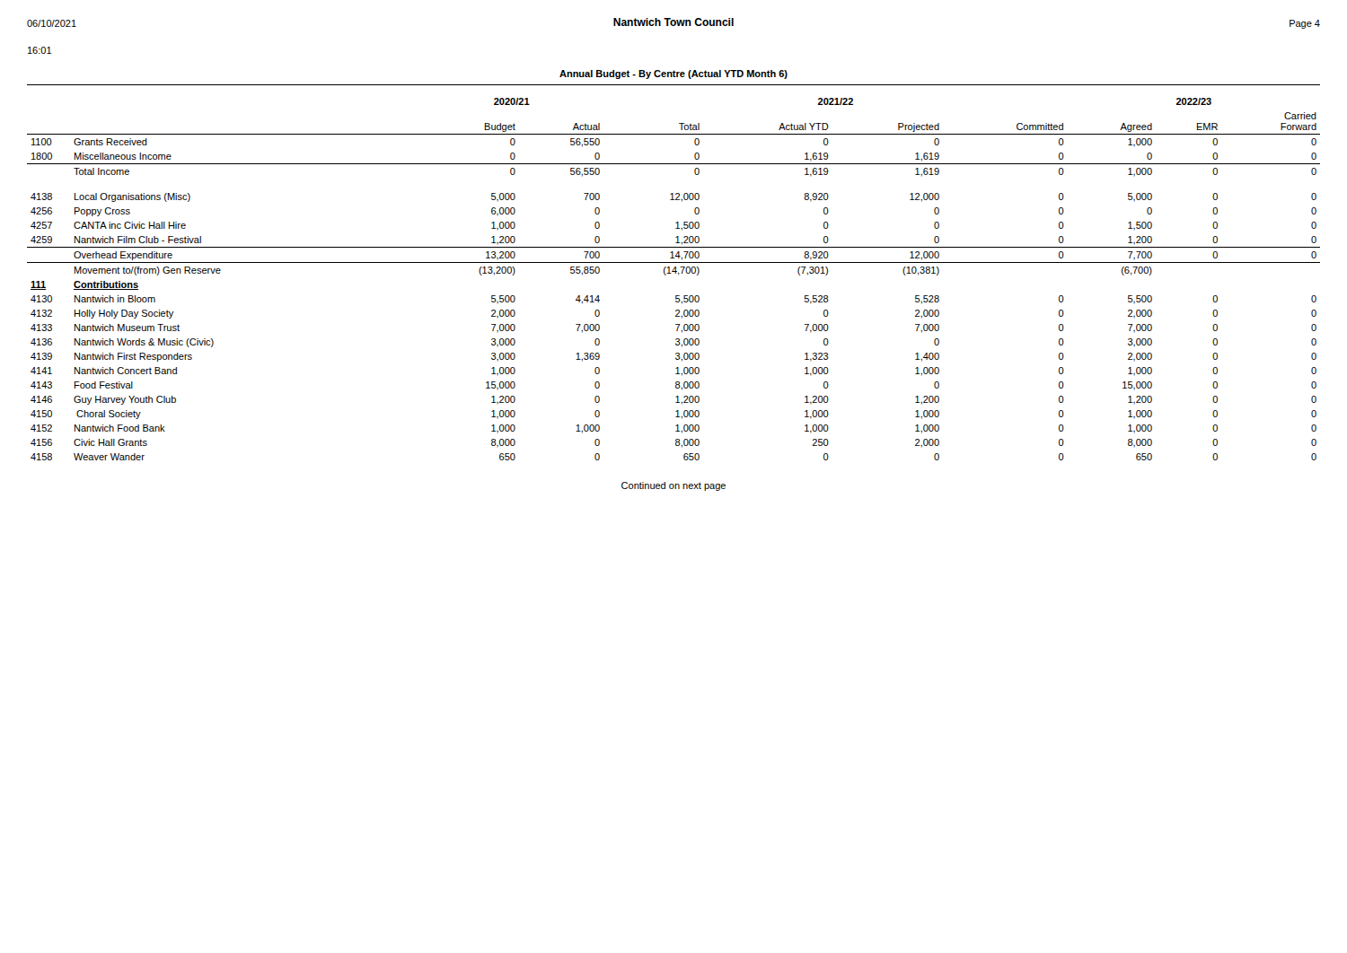Page 4
06/10/2021
Nantwich Town Council
16:01
Annual Budget - By Centre (Actual YTD Month 6)
| | | 2020/21 | 2021/22 | 2022/23 |
| --- | --- | --- | --- | --- |
| | | Budget | Actual | Total | Actual YTD | Projected | Committed | Agreed | EMR | Carried Forward |
| 1100 | Grants Received | 0 | 56,550 | 0 | 0 | 0 | 0 | 1,000 | 0 | 0 |
| 1800 | Miscellaneous Income | 0 | 0 | 0 | 1,619 | 1,619 | 0 | 0 | 0 | 0 |
| | Total Income | 0 | 56,550 | 0 | 1,619 | 1,619 | 0 | 1,000 | 0 | 0 |
| 4138 | Local Organisations (Misc) | 5,000 | 700 | 12,000 | 8,920 | 12,000 | 0 | 5,000 | 0 | 0 |
| 4256 | Poppy Cross | 6,000 | 0 | 0 | 0 | 0 | 0 | 0 | 0 | 0 |
| 4257 | CANTA inc Civic Hall Hire | 1,000 | 0 | 1,500 | 0 | 0 | 0 | 1,500 | 0 | 0 |
| 4259 | Nantwich Film Club - Festival | 1,200 | 0 | 1,200 | 0 | 0 | 0 | 1,200 | 0 | 0 |
| | Overhead Expenditure | 13,200 | 700 | 14,700 | 8,920 | 12,000 | 0 | 7,700 | 0 | 0 |
| | Movement to/(from) Gen Reserve | (13,200) | 55,850 | (14,700) | (7,301) | (10,381) | | (6,700) | | |
| 111 | Contributions |
| 4130 | Nantwich in Bloom | 5,500 | 4,414 | 5,500 | 5,528 | 5,528 | 0 | 5,500 | 0 | 0 |
| 4132 | Holly Holy Day Society | 2,000 | 0 | 2,000 | 0 | 2,000 | 0 | 2,000 | 0 | 0 |
| 4133 | Nantwich Museum Trust | 7,000 | 7,000 | 7,000 | 7,000 | 7,000 | 0 | 7,000 | 0 | 0 |
| 4136 | Nantwich Words & Music (Civic) | 3,000 | 0 | 3,000 | 0 | 0 | 0 | 3,000 | 0 | 0 |
| 4139 | Nantwich First Responders | 3,000 | 1,369 | 3,000 | 1,323 | 1,400 | 0 | 2,000 | 0 | 0 |
| 4141 | Nantwich Concert Band | 1,000 | 0 | 1,000 | 1,000 | 1,000 | 0 | 1,000 | 0 | 0 |
| 4143 | Food Festival | 15,000 | 0 | 8,000 | 0 | 0 | 0 | 15,000 | 0 | 0 |
| 4146 | Guy Harvey Youth Club | 1,200 | 0 | 1,200 | 1,200 | 1,200 | 0 | 1,200 | 0 | 0 |
| 4150 | Choral Society | 1,000 | 0 | 1,000 | 1,000 | 1,000 | 0 | 1,000 | 0 | 0 |
| 4152 | Nantwich Food Bank | 1,000 | 1,000 | 1,000 | 1,000 | 1,000 | 0 | 1,000 | 0 | 0 |
| 4156 | Civic Hall Grants | 8,000 | 0 | 8,000 | 250 | 2,000 | 0 | 8,000 | 0 | 0 |
| 4158 | Weaver Wander | 650 | 0 | 650 | 0 | 0 | 0 | 650 | 0 | 0 |
Continued on next page